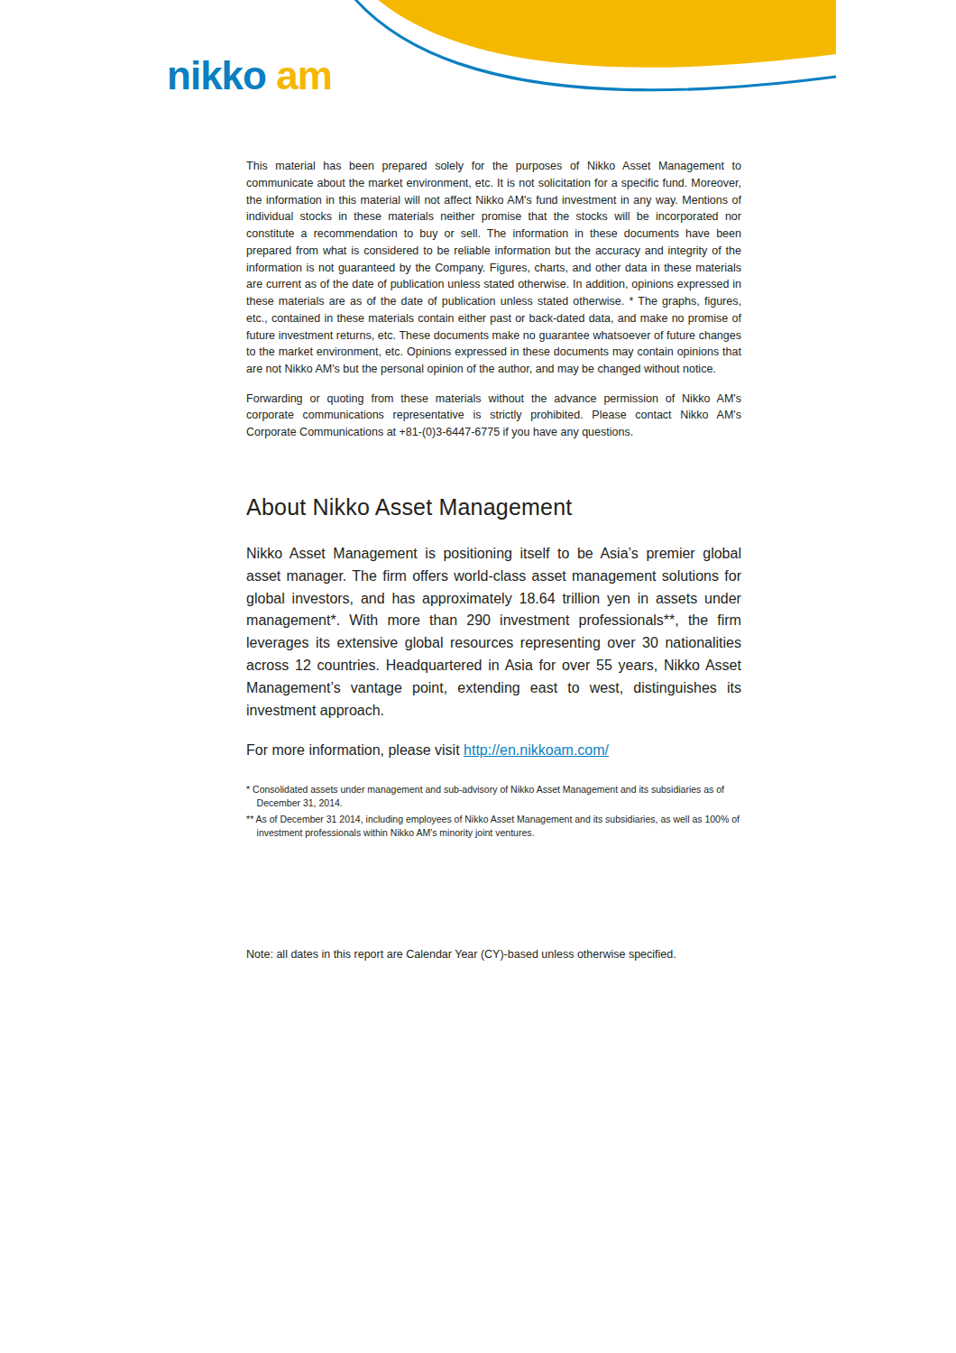nikko am
This material has been prepared solely for the purposes of Nikko Asset Management to communicate about the market environment, etc. It is not solicitation for a specific fund. Moreover, the information in this material will not affect Nikko AM's fund investment in any way. Mentions of individual stocks in these materials neither promise that the stocks will be incorporated nor constitute a recommendation to buy or sell. The information in these documents have been prepared from what is considered to be reliable information but the accuracy and integrity of the information is not guaranteed by the Company. Figures, charts, and other data in these materials are current as of the date of publication unless stated otherwise. In addition, opinions expressed in these materials are as of the date of publication unless stated otherwise. * The graphs, figures, etc., contained in these materials contain either past or back-dated data, and make no promise of future investment returns, etc. These documents make no guarantee whatsoever of future changes to the market environment, etc. Opinions expressed in these documents may contain opinions that are not Nikko AM's but the personal opinion of the author, and may be changed without notice.
Forwarding or quoting from these materials without the advance permission of Nikko AM's corporate communications representative is strictly prohibited. Please contact Nikko AM's Corporate Communications at +81-(0)3-6447-6775 if you have any questions.
About Nikko Asset Management
Nikko Asset Management is positioning itself to be Asia’s premier global asset manager. The firm offers world-class asset management solutions for global investors, and has approximately 18.64 trillion yen in assets under management*. With more than 290 investment professionals**, the firm leverages its extensive global resources representing over 30 nationalities across 12 countries. Headquartered in Asia for over 55 years, Nikko Asset Management’s vantage point, extending east to west, distinguishes its investment approach.
For more information, please visit http://en.nikkoam.com/
* Consolidated assets under management and sub-advisory of Nikko Asset Management and its subsidiaries as of December 31, 2014.
** As of December 31 2014, including employees of Nikko Asset Management and its subsidiaries, as well as 100% of investment professionals within Nikko AM's minority joint ventures.
Note: all dates in this report are Calendar Year (CY)-based unless otherwise specified.